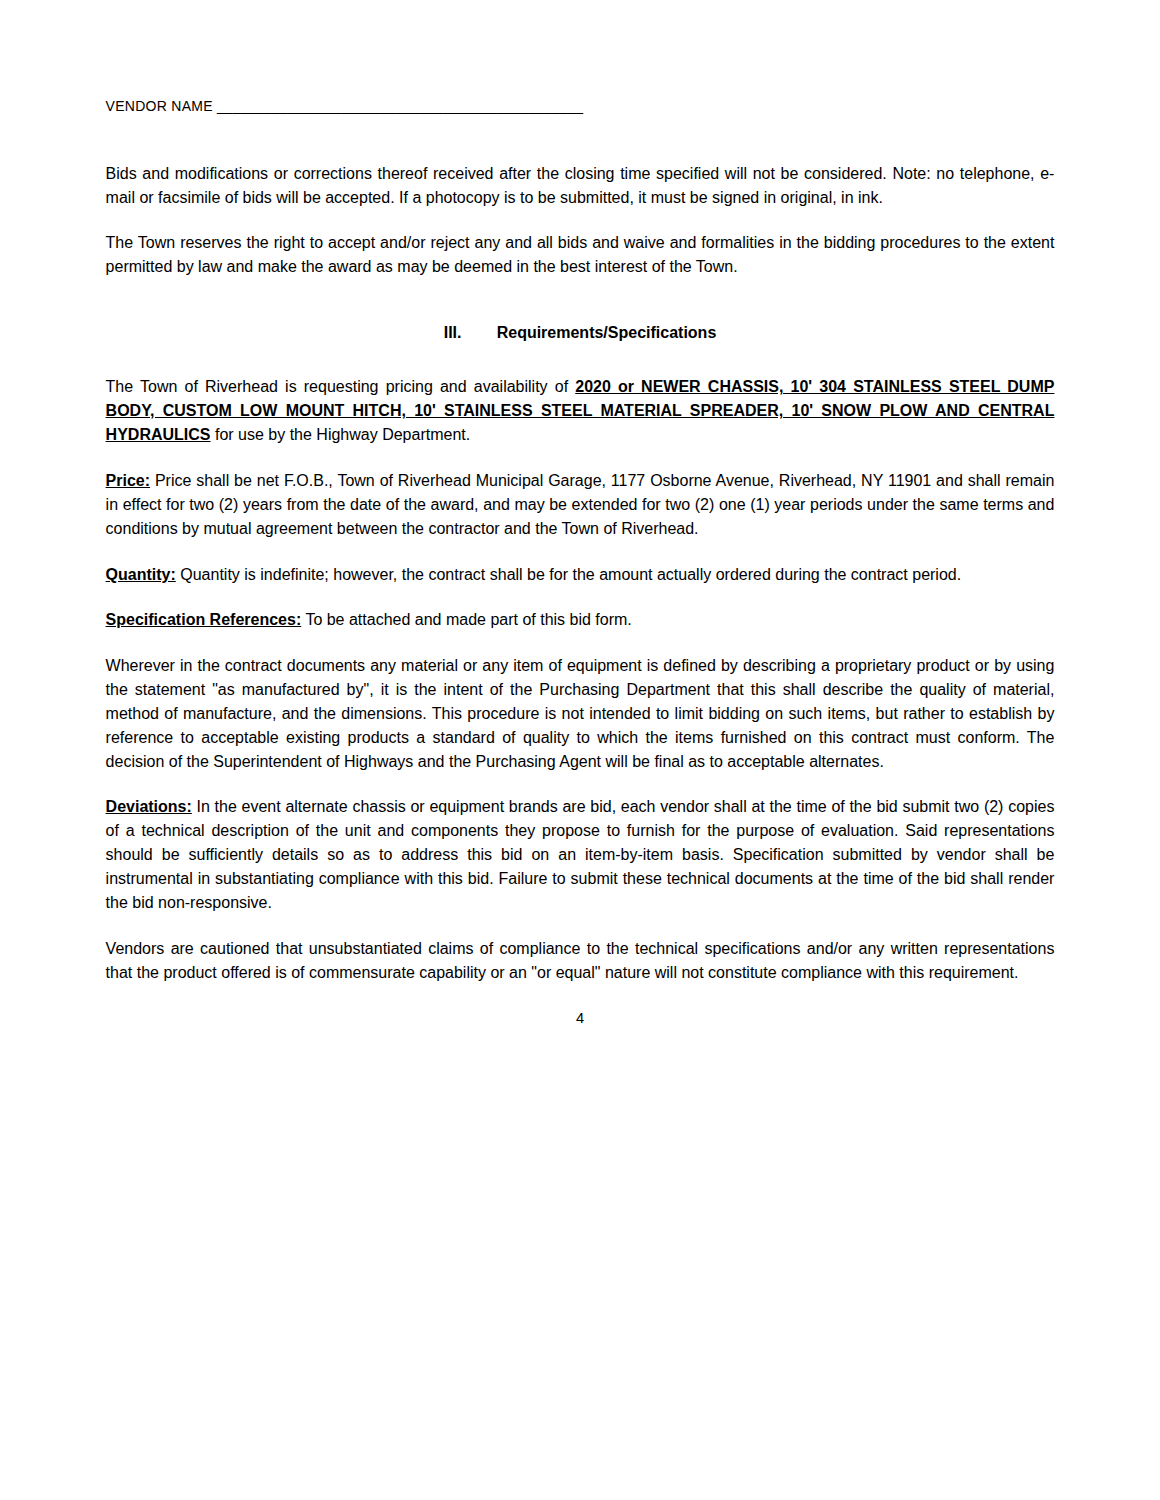VENDOR NAME _______________________________________________
Bids and modifications or corrections thereof received after the closing time specified will not be considered. Note: no telephone, e-mail or facsimile of bids will be accepted. If a photocopy is to be submitted, it must be signed in original, in ink.
The Town reserves the right to accept and/or reject any and all bids and waive and formalities in the bidding procedures to the extent permitted by law and make the award as may be deemed in the best interest of the Town.
III. Requirements/Specifications
The Town of Riverhead is requesting pricing and availability of 2020 or NEWER CHASSIS, 10' 304 STAINLESS STEEL DUMP BODY, CUSTOM LOW MOUNT HITCH, 10' STAINLESS STEEL MATERIAL SPREADER, 10' SNOW PLOW AND CENTRAL HYDRAULICS for use by the Highway Department.
Price: Price shall be net F.O.B., Town of Riverhead Municipal Garage, 1177 Osborne Avenue, Riverhead, NY 11901 and shall remain in effect for two (2) years from the date of the award, and may be extended for two (2) one (1) year periods under the same terms and conditions by mutual agreement between the contractor and the Town of Riverhead.
Quantity: Quantity is indefinite; however, the contract shall be for the amount actually ordered during the contract period.
Specification References: To be attached and made part of this bid form.
Wherever in the contract documents any material or any item of equipment is defined by describing a proprietary product or by using the statement "as manufactured by", it is the intent of the Purchasing Department that this shall describe the quality of material, method of manufacture, and the dimensions. This procedure is not intended to limit bidding on such items, but rather to establish by reference to acceptable existing products a standard of quality to which the items furnished on this contract must conform. The decision of the Superintendent of Highways and the Purchasing Agent will be final as to acceptable alternates.
Deviations: In the event alternate chassis or equipment brands are bid, each vendor shall at the time of the bid submit two (2) copies of a technical description of the unit and components they propose to furnish for the purpose of evaluation. Said representations should be sufficiently details so as to address this bid on an item-by-item basis. Specification submitted by vendor shall be instrumental in substantiating compliance with this bid. Failure to submit these technical documents at the time of the bid shall render the bid non-responsive.
Vendors are cautioned that unsubstantiated claims of compliance to the technical specifications and/or any written representations that the product offered is of commensurate capability or an "or equal" nature will not constitute compliance with this requirement.
4